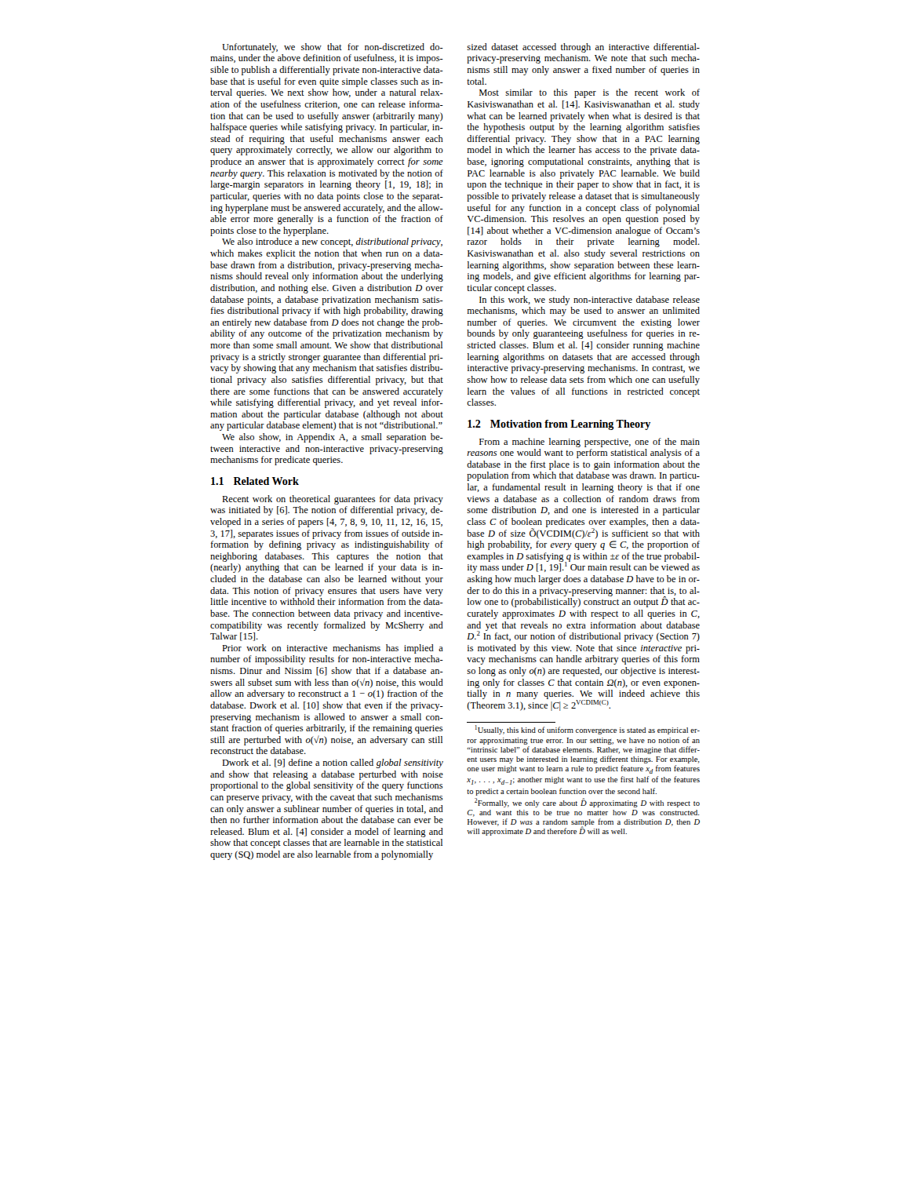Unfortunately, we show that for non-discretized domains, under the above definition of usefulness, it is impossible to publish a differentially private non-interactive database that is useful for even quite simple classes such as interval queries. We next show how, under a natural relaxation of the usefulness criterion, one can release information that can be used to usefully answer (arbitrarily many) halfspace queries while satisfying privacy. In particular, instead of requiring that useful mechanisms answer each query approximately correctly, we allow our algorithm to produce an answer that is approximately correct for some nearby query. This relaxation is motivated by the notion of large-margin separators in learning theory [1, 19, 18]; in particular, queries with no data points close to the separating hyperplane must be answered accurately, and the allowable error more generally is a function of the fraction of points close to the hyperplane.
We also introduce a new concept, distributional privacy, which makes explicit the notion that when run on a database drawn from a distribution, privacy-preserving mechanisms should reveal only information about the underlying distribution, and nothing else. Given a distribution D over database points, a database privatization mechanism satisfies distributional privacy if with high probability, drawing an entirely new database from D does not change the probability of any outcome of the privatization mechanism by more than some small amount. We show that distributional privacy is a strictly stronger guarantee than differential privacy by showing that any mechanism that satisfies distributional privacy also satisfies differential privacy, but that there are some functions that can be answered accurately while satisfying differential privacy, and yet reveal information about the particular database (although not about any particular database element) that is not “distributional.”
We also show, in Appendix A, a small separation between interactive and non-interactive privacy-preserving mechanisms for predicate queries.
1.1 Related Work
Recent work on theoretical guarantees for data privacy was initiated by [6]. The notion of differential privacy, developed in a series of papers [4, 7, 8, 9, 10, 11, 12, 16, 15, 3, 17], separates issues of privacy from issues of outside information by defining privacy as indistinguishability of neighboring databases. This captures the notion that (nearly) anything that can be learned if your data is included in the database can also be learned without your data. This notion of privacy ensures that users have very little incentive to withhold their information from the database. The connection between data privacy and incentive-compatibility was recently formalized by McSherry and Talwar [15].
Prior work on interactive mechanisms has implied a number of impossibility results for non-interactive mechanisms. Dinur and Nissim [6] show that if a database answers all subset sum with less than o(√n) noise, this would allow an adversary to reconstruct a 1 − o(1) fraction of the database. Dwork et al. [10] show that even if the privacy-preserving mechanism is allowed to answer a small constant fraction of queries arbitrarily, if the remaining queries still are perturbed with o(√n) noise, an adversary can still reconstruct the database.
Dwork et al. [9] define a notion called global sensitivity and show that releasing a database perturbed with noise proportional to the global sensitivity of the query functions can preserve privacy, with the caveat that such mechanisms can only answer a sublinear number of queries in total, and then no further information about the database can ever be released. Blum et al. [4] consider a model of learning and show that concept classes that are learnable in the statistical query (SQ) model are also learnable from a polynomially
sized dataset accessed through an interactive differential-privacy-preserving mechanism. We note that such mechanisms still may only answer a fixed number of queries in total.
Most similar to this paper is the recent work of Kasiviswanathan et al. [14]. Kasiviswanathan et al. study what can be learned privately when what is desired is that the hypothesis output by the learning algorithm satisfies differential privacy. They show that in a PAC learning model in which the learner has access to the private database, ignoring computational constraints, anything that is PAC learnable is also privately PAC learnable. We build upon the technique in their paper to show that in fact, it is possible to privately release a dataset that is simultaneously useful for any function in a concept class of polynomial VC-dimension. This resolves an open question posed by [14] about whether a VC-dimension analogue of Occam’s razor holds in their private learning model. Kasiviswanathan et al. also study several restrictions on learning algorithms, show separation between these learning models, and give efficient algorithms for learning particular concept classes.
In this work, we study non-interactive database release mechanisms, which may be used to answer an unlimited number of queries. We circumvent the existing lower bounds by only guaranteeing usefulness for queries in restricted classes. Blum et al. [4] consider running machine learning algorithms on datasets that are accessed through interactive privacy-preserving mechanisms. In contrast, we show how to release data sets from which one can usefully learn the values of all functions in restricted concept classes.
1.2 Motivation from Learning Theory
From a machine learning perspective, one of the main reasons one would want to perform statistical analysis of a database in the first place is to gain information about the population from which that database was drawn. In particular, a fundamental result in learning theory is that if one views a database as a collection of random draws from some distribution D, and one is interested in a particular class C of boolean predicates over examples, then a database D of size Õ(VCDIM(C)/ε2) is sufficient so that with high probability, for every query q ∈ C, the proportion of examples in D satisfying q is within ±ε of the true probability mass under D [1, 19].1 Our main result can be viewed as asking how much larger does a database D have to be in order to do this in a privacy-preserving manner: that is, to allow one to (probabilistically) construct an output D̂ that accurately approximates D with respect to all queries in C, and yet that reveals no extra information about database D.2 In fact, our notion of distributional privacy (Section 7) is motivated by this view. Note that since interactive privacy mechanisms can handle arbitrary queries of this form so long as only o(n) are requested, our objective is interesting only for classes C that contain Ω(n), or even exponentially in n many queries. We will indeed achieve this (Theorem 3.1), since |C| ≥ 2VCDIM(C).
1Usually, this kind of uniform convergence is stated as empirical error approximating true error. In our setting, we have no notion of an “intrinsic label” of database elements. Rather, we imagine that different users may be interested in learning different things. For example, one user might want to learn a rule to predict feature xd from features x1, . . . , xd−1; another might want to use the first half of the features to predict a certain boolean function over the second half.
2Formally, we only care about D̂ approximating D with respect to C, and want this to be true no matter how D was constructed. However, if D was a random sample from a distribution D, then D will approximate D and therefore D̂ will as well.